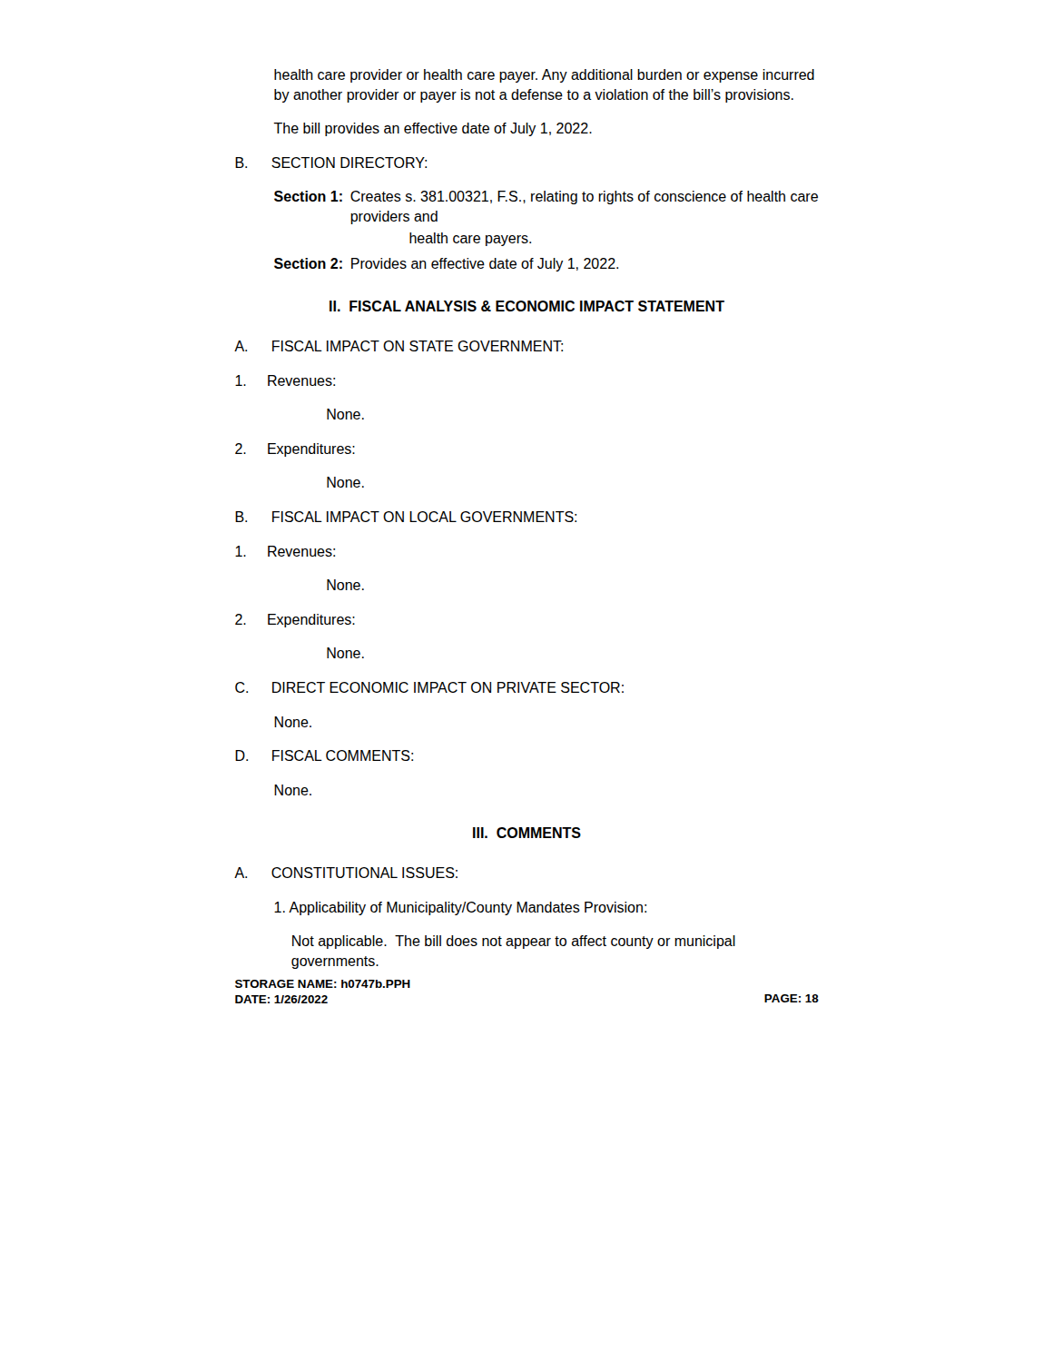health care provider or health care payer. Any additional burden or expense incurred by another provider or payer is not a defense to a violation of the bill’s provisions.
The bill provides an effective date of July 1, 2022.
B. SECTION DIRECTORY:
Section 1: Creates s. 381.00321, F.S., relating to rights of conscience of health care providers and
health care payers.
Section 2: Provides an effective date of July 1, 2022.
II. FISCAL ANALYSIS & ECONOMIC IMPACT STATEMENT
A. FISCAL IMPACT ON STATE GOVERNMENT:
1. Revenues:
None.
2. Expenditures:
None.
B. FISCAL IMPACT ON LOCAL GOVERNMENTS:
1. Revenues:
None.
2. Expenditures:
None.
C. DIRECT ECONOMIC IMPACT ON PRIVATE SECTOR:
None.
D. FISCAL COMMENTS:
None.
III. COMMENTS
A. CONSTITUTIONAL ISSUES:
1. Applicability of Municipality/County Mandates Provision:
Not applicable. The bill does not appear to affect county or municipal governments.
STORAGE NAME: h0747b.PPH
DATE: 1/26/2022
PAGE: 18